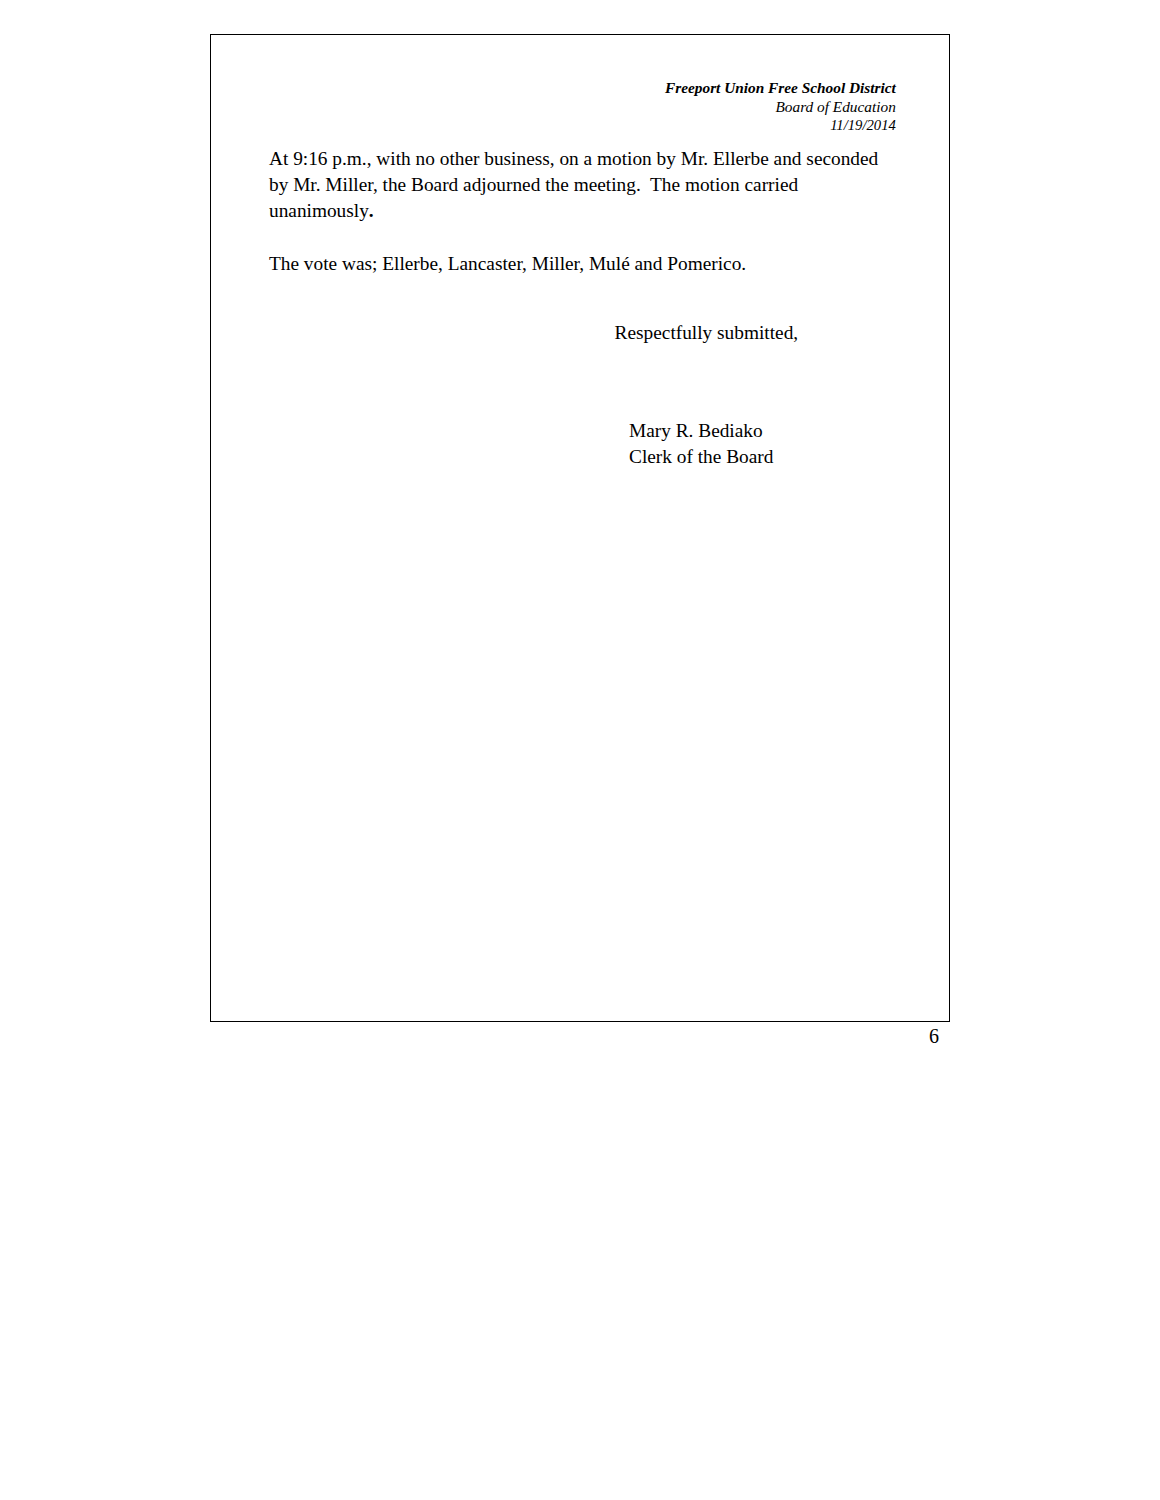Freeport Union Free School District
Board of Education
11/19/2014
At 9:16 p.m., with no other business, on a motion by Mr. Ellerbe and seconded by Mr. Miller, the Board adjourned the meeting. The motion carried unanimously.
The vote was; Ellerbe, Lancaster, Miller, Mulé and Pomerico.
Respectfully submitted,
Mary R. Bediako
Clerk of the Board
6